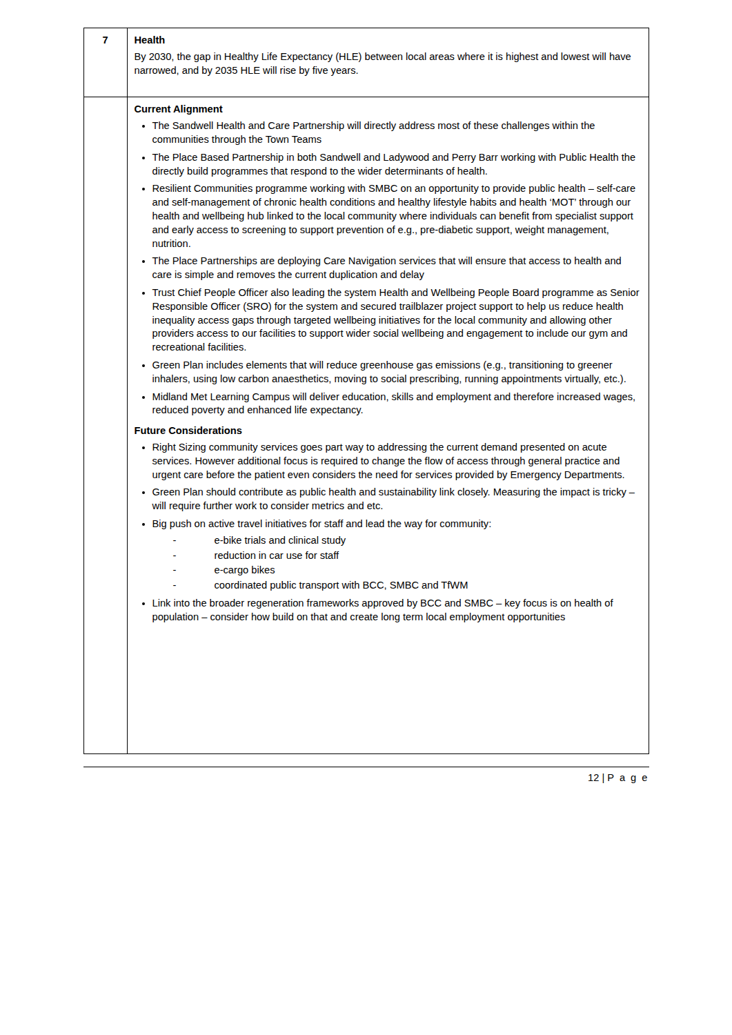| 7 | Health By 2030, the gap in Healthy Life Expectancy (HLE) between local areas where it is highest and lowest will have narrowed, and by 2035 HLE will rise by five years. |
| | Current Alignment The Sandwell Health and Care Partnership will directly address most of these challenges within the communities through the Town Teams The Place Based Partnership in both Sandwell and Ladywood and Perry Barr working with Public Health the directly build programmes that respond to the wider determinants of health. Resilient Communities programme working with SMBC on an opportunity to provide public health – self-care and self-management of chronic health conditions and healthy lifestyle habits and health ‘MOT’ through our health and wellbeing hub linked to the local community where individuals can benefit from specialist support and early access to screening to support prevention of e.g., pre-diabetic support, weight management, nutrition. The Place Partnerships are deploying Care Navigation services that will ensure that access to health and care is simple and removes the current duplication and delay Trust Chief People Officer also leading the system Health and Wellbeing People Board programme as Senior Responsible Officer (SRO) for the system and secured trailblazer project support to help us reduce health inequality access gaps through targeted wellbeing initiatives for the local community and allowing other providers access to our facilities to support wider social wellbeing and engagement to include our gym and recreational facilities. Green Plan includes elements that will reduce greenhouse gas emissions (e.g., transitioning to greener inhalers, using low carbon anaesthetics, moving to social prescribing, running appointments virtually, etc.). Midland Met Learning Campus will deliver education, skills and employment and therefore increased wages, reduced poverty and enhanced life expectancy. Future Considerations Right Sizing community services goes part way to addressing the current demand presented on acute services. However additional focus is required to change the flow of access through general practice and urgent care before the patient even considers the need for services provided by Emergency Departments. Green Plan should contribute as public health and sustainability link closely. Measuring the impact is tricky – will require further work to consider metrics and etc. Big push on active travel initiatives for staff and lead the way for community: e-bike trials and clinical study reduction in car use for staff e-cargo bikes coordinated public transport with BCC, SMBC and TfWM Link into the broader regeneration frameworks approved by BCC and SMBC – key focus is on health of population – consider how build on that and create long term local employment opportunities |
12 | P a g e